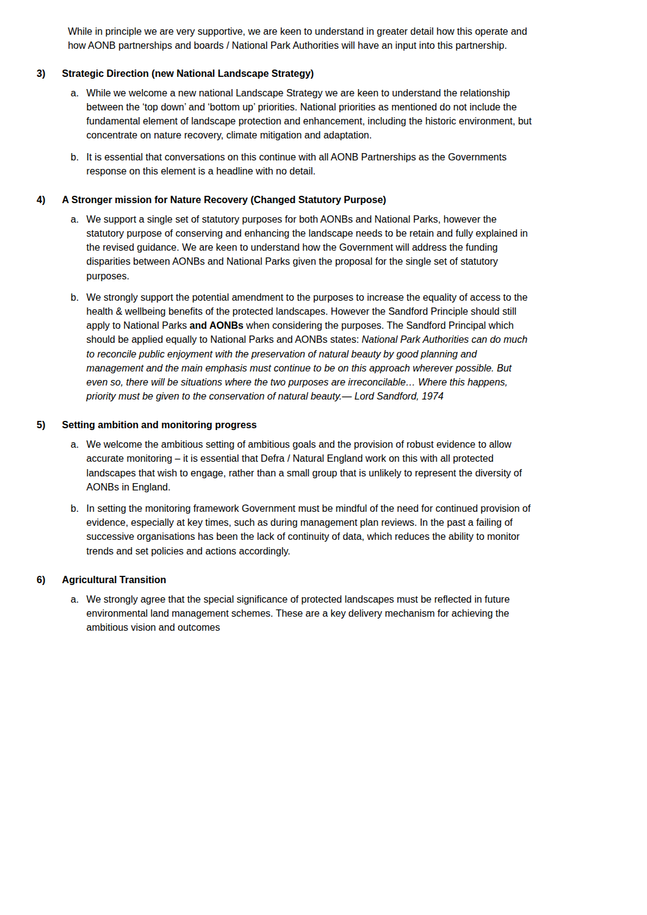While in principle we are very supportive, we are keen to understand in greater detail how this operate and how AONB partnerships and boards / National Park Authorities will have an input into this partnership.
3) Strategic Direction (new National Landscape Strategy)
While we welcome a new national Landscape Strategy we are keen to understand the relationship between the ‘top down’ and ‘bottom up’ priorities. National priorities as mentioned do not include the fundamental element of landscape protection and enhancement, including the historic environment, but concentrate on nature recovery, climate mitigation and adaptation.
It is essential that conversations on this continue with all AONB Partnerships as the Governments response on this element is a headline with no detail.
4) A Stronger mission for Nature Recovery (Changed Statutory Purpose)
We support a single set of statutory purposes for both AONBs and National Parks, however the statutory purpose of conserving and enhancing the landscape needs to be retain and fully explained in the revised guidance. We are keen to understand how the Government will address the funding disparities between AONBs and National Parks given the proposal for the single set of statutory purposes.
We strongly support the potential amendment to the purposes to increase the equality of access to the health & wellbeing benefits of the protected landscapes. However the Sandford Principle should still apply to National Parks and AONBs when considering the purposes. The Sandford Principal which should be applied equally to National Parks and AONBs states: National Park Authorities can do much to reconcile public enjoyment with the preservation of natural beauty by good planning and management and the main emphasis must continue to be on this approach wherever possible. But even so, there will be situations where the two purposes are irreconcilable… Where this happens, priority must be given to the conservation of natural beauty.— Lord Sandford, 1974
5) Setting ambition and monitoring progress
We welcome the ambitious setting of ambitious goals and the provision of robust evidence to allow accurate monitoring – it is essential that Defra / Natural England work on this with all protected landscapes that wish to engage, rather than a small group that is unlikely to represent the diversity of AONBs in England.
In setting the monitoring framework Government must be mindful of the need for continued provision of evidence, especially at key times, such as during management plan reviews. In the past a failing of successive organisations has been the lack of continuity of data, which reduces the ability to monitor trends and set policies and actions accordingly.
6) Agricultural Transition
We strongly agree that the special significance of protected landscapes must be reflected in future environmental land management schemes. These are a key delivery mechanism for achieving the ambitious vision and outcomes